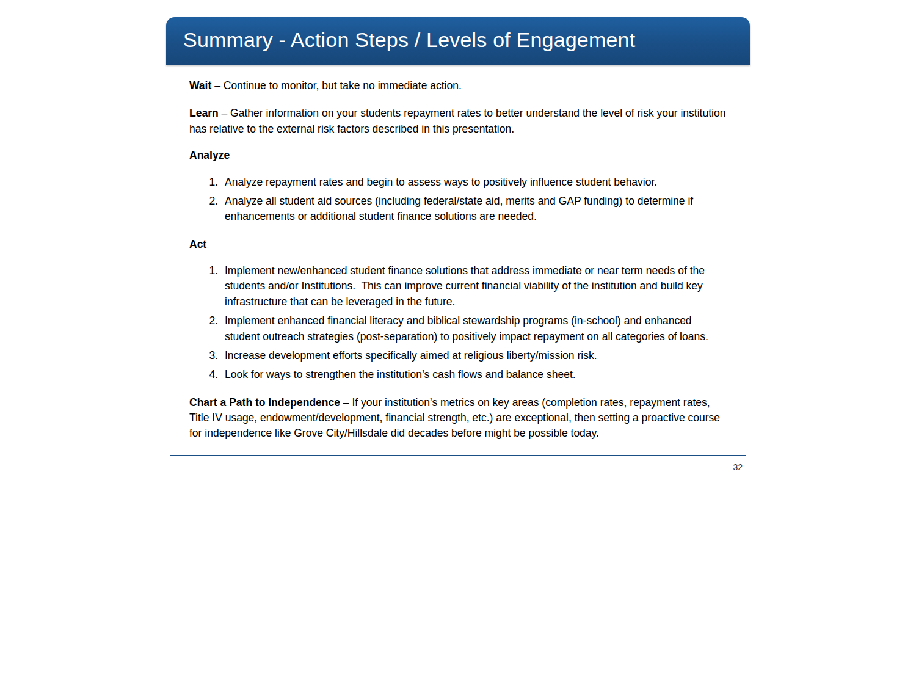Summary - Action Steps / Levels of Engagement
Wait – Continue to monitor, but take no immediate action.
Learn – Gather information on your students repayment rates to better understand the level of risk your institution has relative to the external risk factors described in this presentation.
Analyze
Analyze repayment rates and begin to assess ways to positively influence student behavior.
Analyze all student aid sources (including federal/state aid, merits and GAP funding) to determine if enhancements or additional student finance solutions are needed.
Act
Implement new/enhanced student finance solutions that address immediate or near term needs of the students and/or Institutions. This can improve current financial viability of the institution and build key infrastructure that can be leveraged in the future.
Implement enhanced financial literacy and biblical stewardship programs (in-school) and enhanced student outreach strategies (post-separation) to positively impact repayment on all categories of loans.
Increase development efforts specifically aimed at religious liberty/mission risk.
Look for ways to strengthen the institution’s cash flows and balance sheet.
Chart a Path to Independence – If your institution’s metrics on key areas (completion rates, repayment rates, Title IV usage, endowment/development, financial strength, etc.) are exceptional, then setting a proactive course for independence like Grove City/Hillsdale did decades before might be possible today.
32